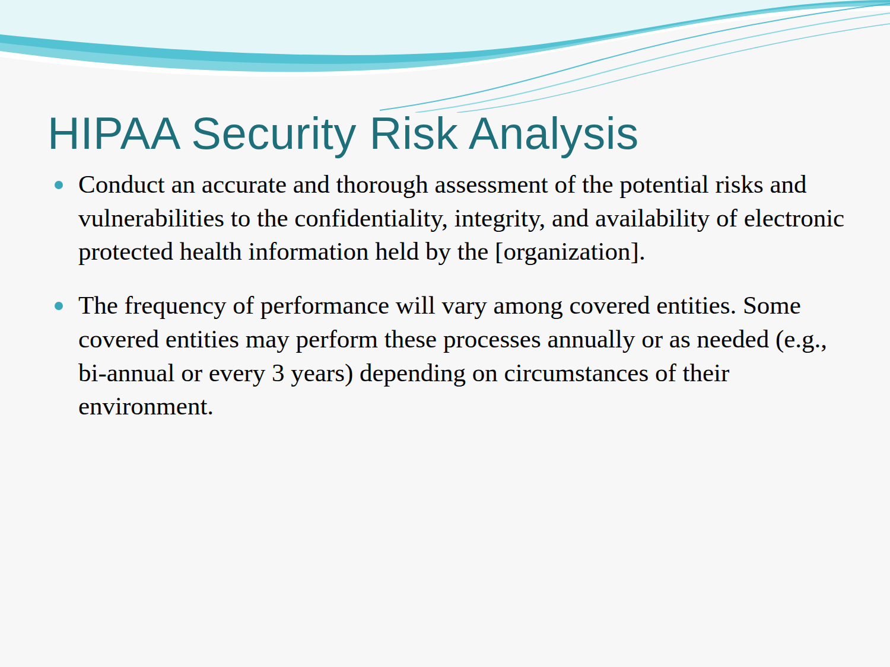HIPAA Security Risk Analysis
Conduct an accurate and thorough assessment of the potential risks and vulnerabilities to the confidentiality, integrity, and availability of electronic protected health information held by the [organization].
The frequency of performance will vary among covered entities. Some covered entities may perform these processes annually or as needed (e.g., bi-annual or every 3 years) depending on circumstances of their environment.